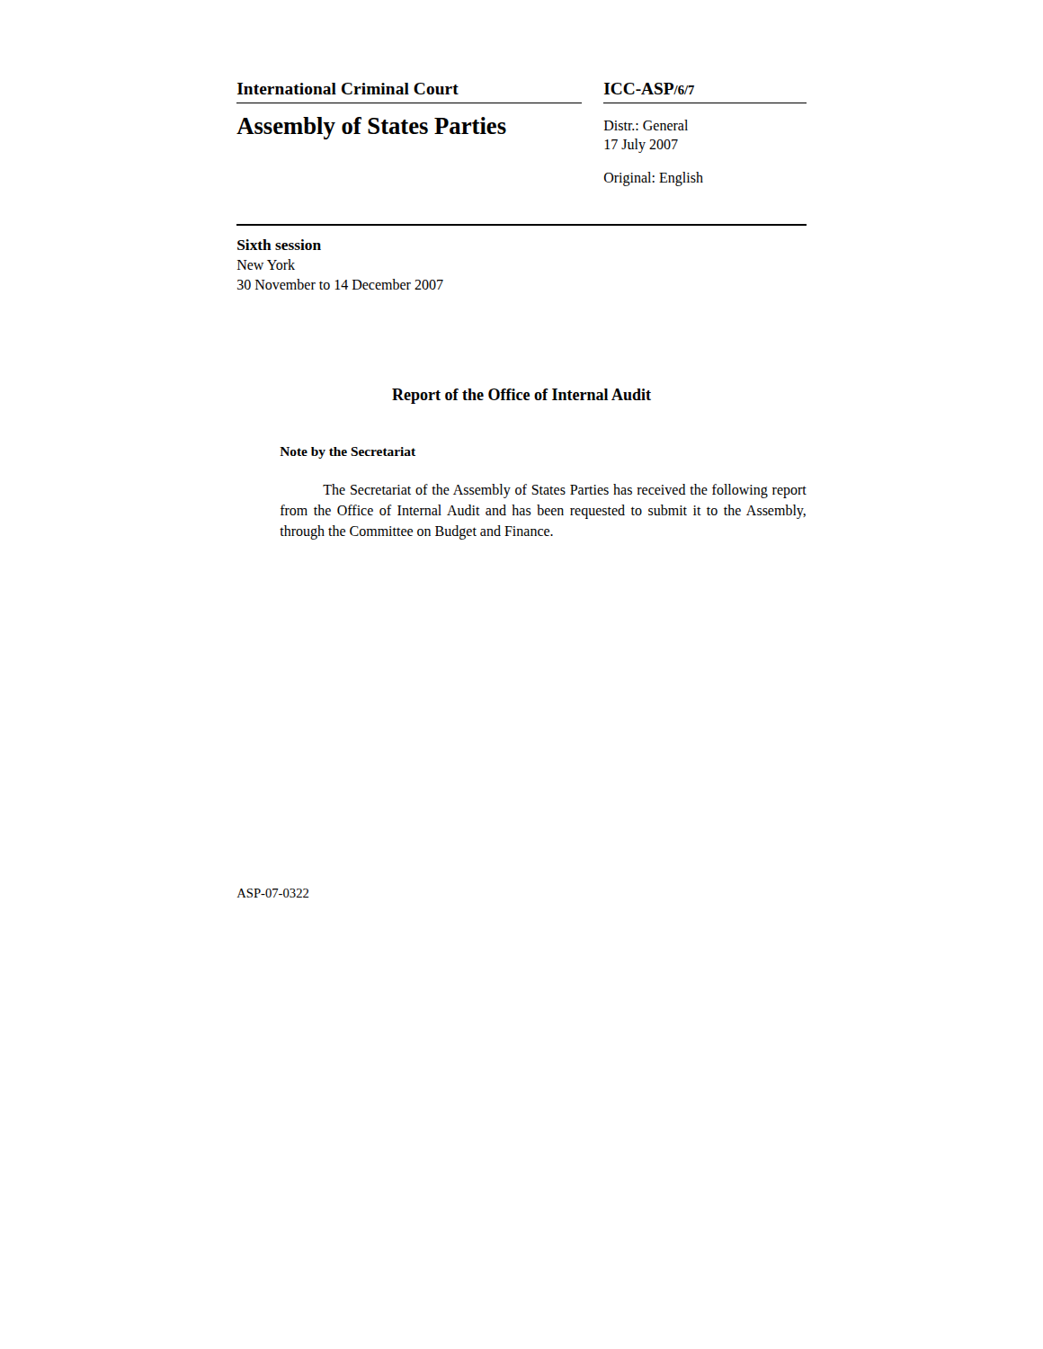| International Criminal Court | ICC-ASP /6/7 |
| Assembly of States Parties | Distr.: General 17 July 2007 Original: English |
Sixth session
New York
30 November to 14 December 2007
Report of the Office of Internal Audit
Note by the Secretariat
The Secretariat of the Assembly of States Parties has received the following report from the Office of Internal Audit and has been requested to submit it to the Assembly, through the Committee on Budget and Finance.
ASP-07-0322